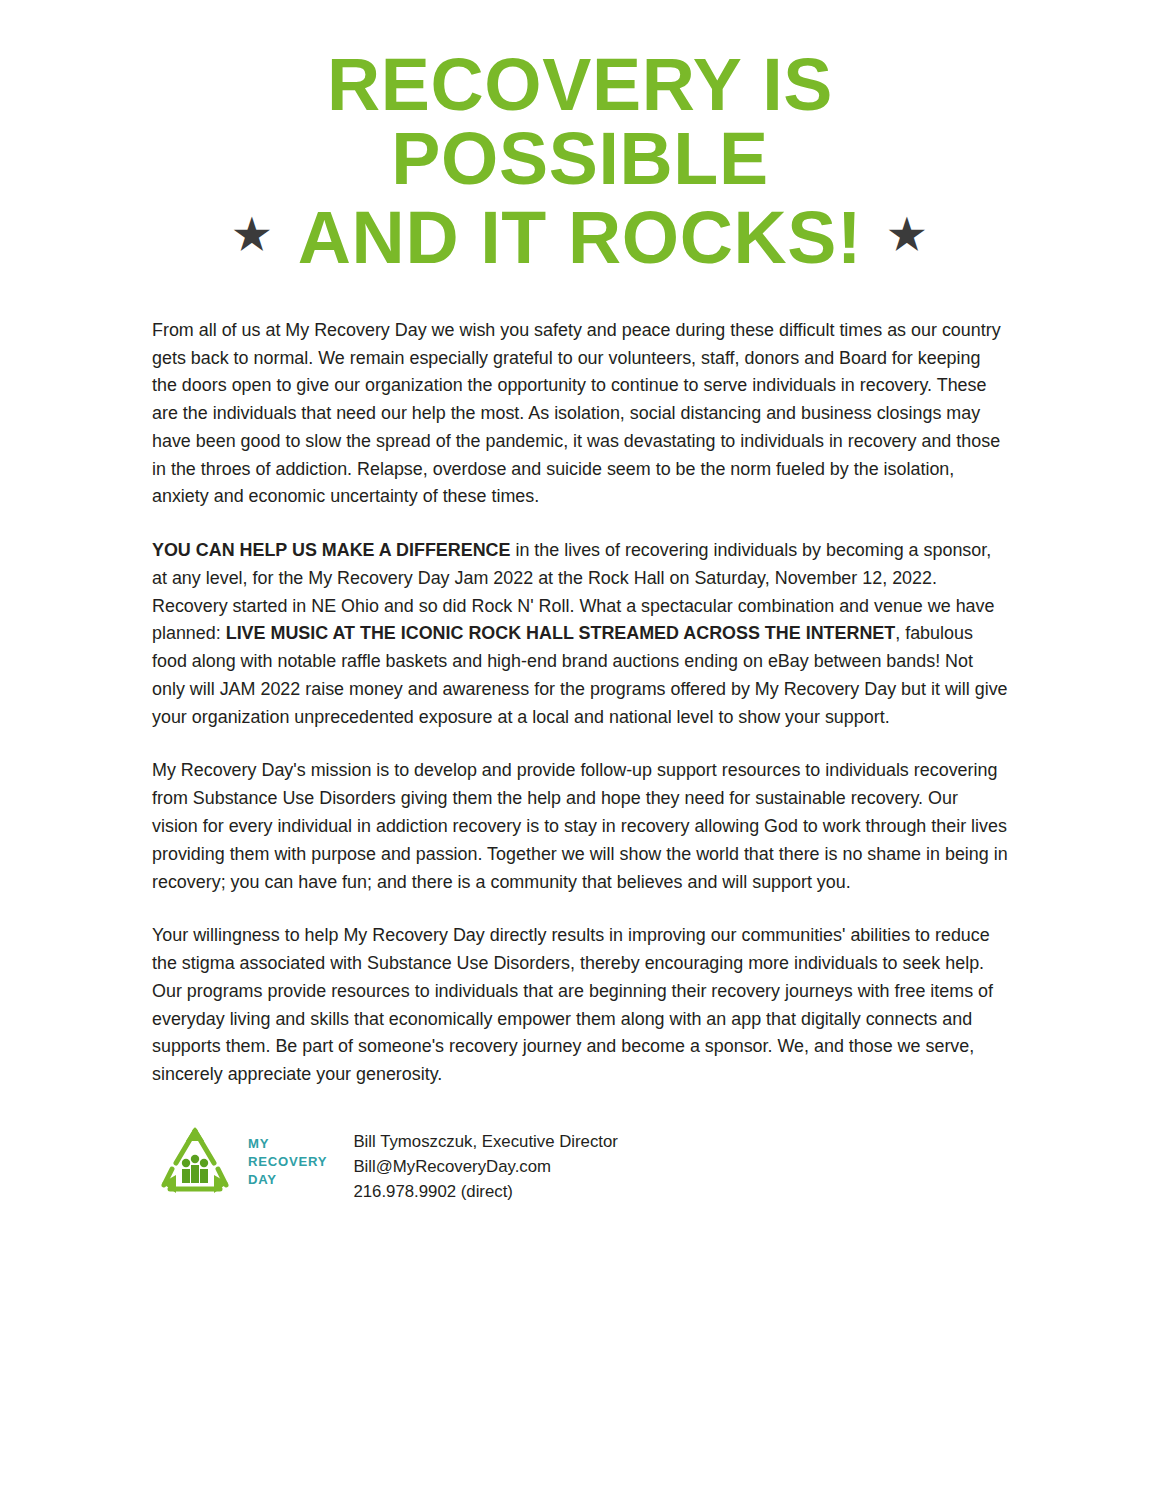Recovery Is Possible ★And It Rocks!★
From all of us at My Recovery Day we wish you safety and peace during these difficult times as our country gets back to normal. We remain especially grateful to our volunteers, staff, donors and Board for keeping the doors open to give our organization the opportunity to continue to serve individuals in recovery. These are the individuals that need our help the most. As isolation, social distancing and business closings may have been good to slow the spread of the pandemic, it was devastating to individuals in recovery and those in the throes of addiction. Relapse, overdose and suicide seem to be the norm fueled by the isolation, anxiety and economic uncertainty of these times.
YOU CAN HELP US MAKE A DIFFERENCE in the lives of recovering individuals by becoming a sponsor, at any level, for the My Recovery Day Jam 2022 at the Rock Hall on Saturday, November 12, 2022. Recovery started in NE Ohio and so did Rock N' Roll. What a spectacular combination and venue we have planned: LIVE MUSIC AT THE ICONIC ROCK HALL STREAMED ACROSS THE INTERNET, fabulous food along with notable raffle baskets and high-end brand auctions ending on eBay between bands! Not only will JAM 2022 raise money and awareness for the programs offered by My Recovery Day but it will give your organization unprecedented exposure at a local and national level to show your support.
My Recovery Day's mission is to develop and provide follow-up support resources to individuals recovering from Substance Use Disorders giving them the help and hope they need for sustainable recovery. Our vision for every individual in addiction recovery is to stay in recovery allowing God to work through their lives providing them with purpose and passion. Together we will show the world that there is no shame in being in recovery; you can have fun; and there is a community that believes and will support you.
Your willingness to help My Recovery Day directly results in improving our communities' abilities to reduce the stigma associated with Substance Use Disorders, thereby encouraging more individuals to seek help. Our programs provide resources to individuals that are beginning their recovery journeys with free items of everyday living and skills that economically empower them along with an app that digitally connects and supports them. Be part of someone's recovery journey and become a sponsor. We, and those we serve, sincerely appreciate your generosity.
My
Recovery
Day
Bill Tymoszczuk, Executive Director
Bill@MyRecoveryDay.com
216.978.9902 (direct)